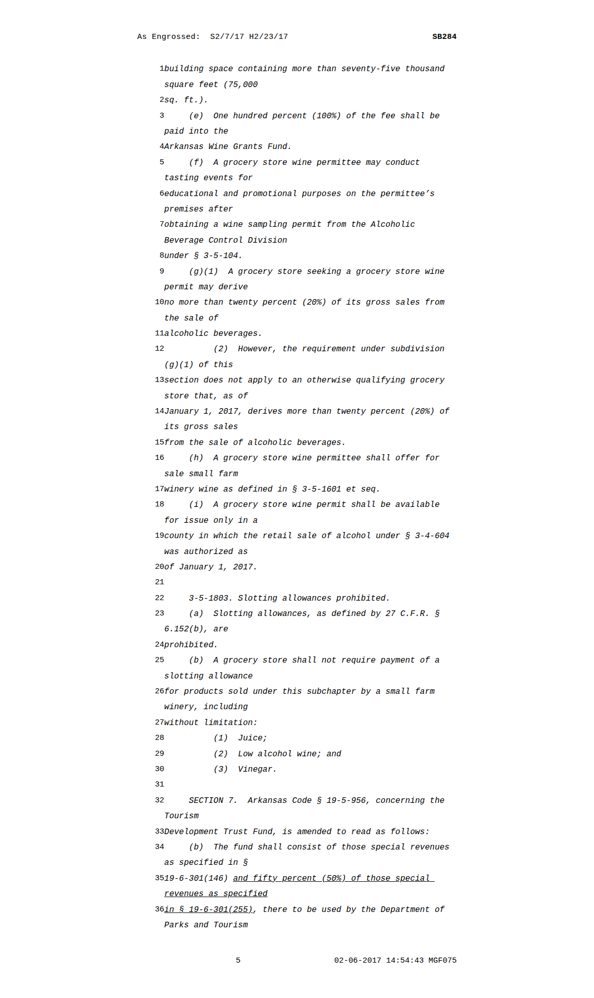As Engrossed: S2/7/17 H2/23/17
SB284
| 1 | building space containing more than seventy-five thousand square feet (75,000 |
| 2 | sq. ft.). |
| 3 | (e) One hundred percent (100%) of the fee shall be paid into the |
| 4 | Arkansas Wine Grants Fund. |
| 5 | (f) A grocery store wine permittee may conduct tasting events for |
| 6 | educational and promotional purposes on the permittee’s premises after |
| 7 | obtaining a wine sampling permit from the Alcoholic Beverage Control Division |
| 8 | under § 3-5-104. |
| 9 | (g)(1) A grocery store seeking a grocery store wine permit may derive |
| 10 | no more than twenty percent (20%) of its gross sales from the sale of |
| 11 | alcoholic beverages. |
| 12 | (2) However, the requirement under subdivision (g)(1) of this |
| 13 | section does not apply to an otherwise qualifying grocery store that, as of |
| 14 | January 1, 2017, derives more than twenty percent (20%) of its gross sales |
| 15 | from the sale of alcoholic beverages. |
| 16 | (h) A grocery store wine permittee shall offer for sale small farm |
| 17 | winery wine as defined in § 3-5-1601 et seq. |
| 18 | (i) A grocery store wine permit shall be available for issue only in a |
| 19 | county in which the retail sale of alcohol under § 3-4-604 was authorized as |
| 20 | of January 1, 2017. |
| 21 | |
| 22 | 3-5-1803. Slotting allowances prohibited. |
| 23 | (a) Slotting allowances, as defined by 27 C.F.R. § 6.152(b), are |
| 24 | prohibited. |
| 25 | (b) A grocery store shall not require payment of a slotting allowance |
| 26 | for products sold under this subchapter by a small farm winery, including |
| 27 | without limitation: |
| 28 | (1) Juice; |
| 29 | (2) Low alcohol wine; and |
| 30 | (3) Vinegar. |
| 31 | |
| 32 | SECTION 7. Arkansas Code § 19-5-956, concerning the Tourism |
| 33 | Development Trust Fund, is amended to read as follows: |
| 34 | (b) The fund shall consist of those special revenues as specified in § |
| 35 | 19-6-301(146) and fifty percent (50%) of those special revenues as specified |
| 36 | in § 19-6-301(255) , there to be used by the Department of Parks and Tourism |
5
02-06-2017 14:54:43 MGF075